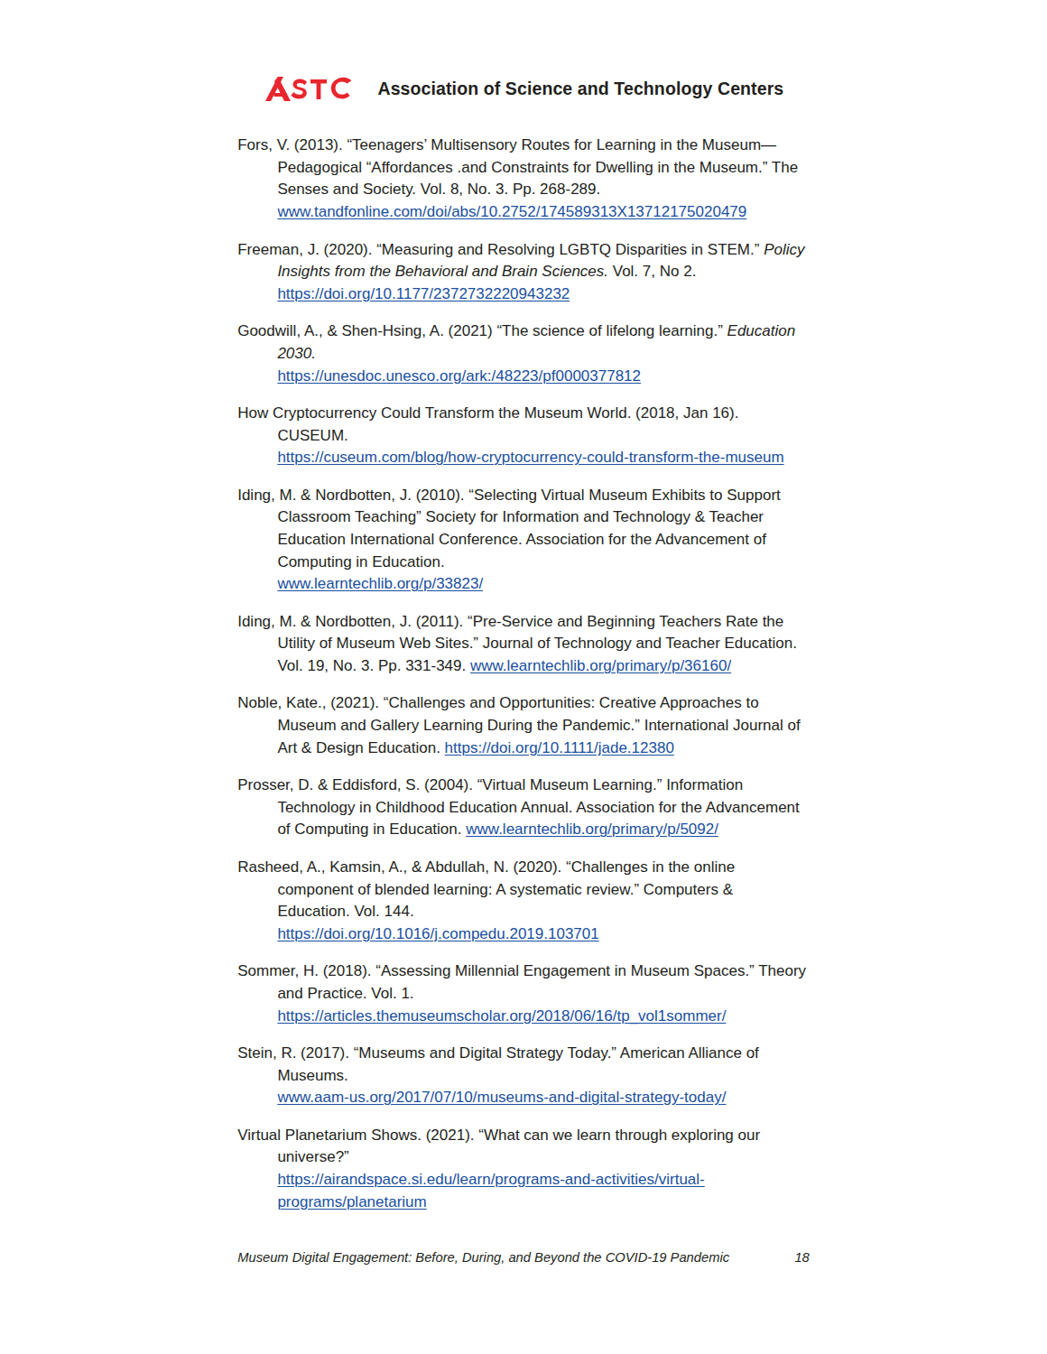Association of Science and Technology Centers
Fors, V. (2013). “Teenagers’ Multisensory Routes for Learning in the Museum—Pedagogical “Affordances .and Constraints for Dwelling in the Museum.” The Senses and Society. Vol. 8, No. 3. Pp. 268-289. www.tandfonline.com/doi/abs/10.2752/174589313X13712175020479
Freeman, J. (2020). “Measuring and Resolving LGBTQ Disparities in STEM.” Policy Insights from the Behavioral and Brain Sciences. Vol. 7, No 2. https://doi.org/10.1177/2372732220943232
Goodwill, A., & Shen-Hsing, A. (2021) “The science of lifelong learning.” Education 2030. https://unesdoc.unesco.org/ark:/48223/pf0000377812
How Cryptocurrency Could Transform the Museum World. (2018, Jan 16). CUSEUM. https://cuseum.com/blog/how-cryptocurrency-could-transform-the-museum
Iding, M. & Nordbotten, J. (2010). “Selecting Virtual Museum Exhibits to Support Classroom Teaching” Society for Information and Technology & Teacher Education International Conference. Association for the Advancement of Computing in Education. www.learntechlib.org/p/33823/
Iding, M. & Nordbotten, J. (2011). “Pre-Service and Beginning Teachers Rate the Utility of Museum Web Sites.” Journal of Technology and Teacher Education. Vol. 19, No. 3. Pp. 331-349. www.learntechlib.org/primary/p/36160/
Noble, Kate., (2021). “Challenges and Opportunities: Creative Approaches to Museum and Gallery Learning During the Pandemic.” International Journal of Art & Design Education. https://doi.org/10.1111/jade.12380
Prosser, D. & Eddisford, S. (2004). “Virtual Museum Learning.” Information Technology in Childhood Education Annual. Association for the Advancement of Computing in Education. www.learntechlib.org/primary/p/5092/
Rasheed, A., Kamsin, A., & Abdullah, N. (2020). “Challenges in the online component of blended learning: A systematic review.” Computers & Education. Vol. 144. https://doi.org/10.1016/j.compedu.2019.103701
Sommer, H. (2018). “Assessing Millennial Engagement in Museum Spaces.” Theory and Practice. Vol. 1. https://articles.themuseumscholar.org/2018/06/16/tp_vol1sommer/
Stein, R. (2017). “Museums and Digital Strategy Today.” American Alliance of Museums. www.aam-us.org/2017/07/10/museums-and-digital-strategy-today/
Virtual Planetarium Shows. (2021). “What can we learn through exploring our universe?” https://airandspace.si.edu/learn/programs-and-activities/virtual-programs/planetarium
Museum Digital Engagement: Before, During, and Beyond the COVID-19 Pandemic 18